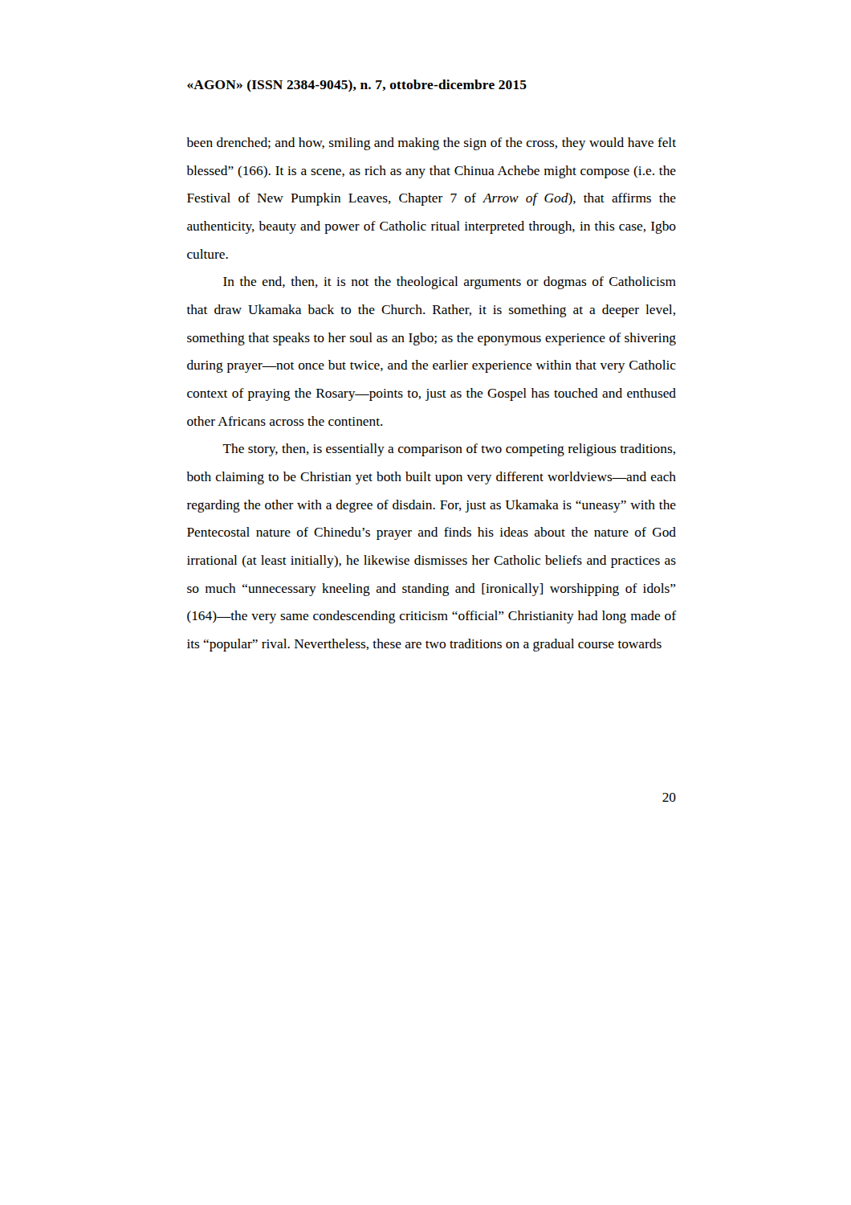«AGON» (ISSN 2384-9045), n. 7, ottobre-dicembre 2015
been drenched; and how, smiling and making the sign of the cross, they would have felt blessed” (166). It is a scene, as rich as any that Chinua Achebe might compose (i.e. the Festival of New Pumpkin Leaves, Chapter 7 of Arrow of God), that affirms the authenticity, beauty and power of Catholic ritual interpreted through, in this case, Igbo culture.
In the end, then, it is not the theological arguments or dogmas of Catholicism that draw Ukamaka back to the Church. Rather, it is something at a deeper level, something that speaks to her soul as an Igbo; as the eponymous experience of shivering during prayer—not once but twice, and the earlier experience within that very Catholic context of praying the Rosary—points to, just as the Gospel has touched and enthused other Africans across the continent.
The story, then, is essentially a comparison of two competing religious traditions, both claiming to be Christian yet both built upon very different worldviews—and each regarding the other with a degree of disdain. For, just as Ukamaka is “uneasy” with the Pentecostal nature of Chinedu’s prayer and finds his ideas about the nature of God irrational (at least initially), he likewise dismisses her Catholic beliefs and practices as so much “unnecessary kneeling and standing and [ironically] worshipping of idols” (164)—the very same condescending criticism “official” Christianity had long made of its “popular” rival. Nevertheless, these are two traditions on a gradual course towards
20